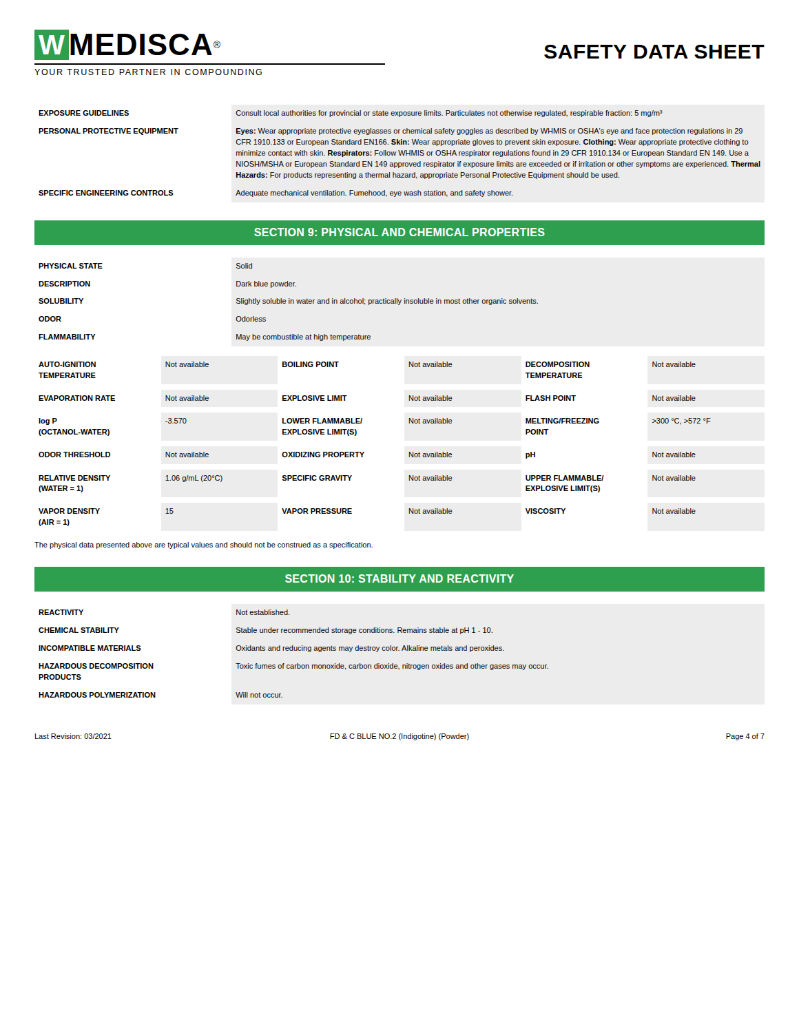WMEDISCA®
YOUR TRUSTED PARTNER IN COMPOUNDING
SAFETY DATA SHEET
| EXPOSURE GUIDELINES | Consult local authorities for provincial or state exposure limits. Particulates not otherwise regulated, respirable fraction: 5 mg/m³ |
| PERSONAL PROTECTIVE EQUIPMENT | Eyes: Wear appropriate protective eyeglasses or chemical safety goggles as described by WHMIS or OSHA's eye and face protection regulations in 29 CFR 1910.133 or European Standard EN166. Skin: Wear appropriate gloves to prevent skin exposure. Clothing: Wear appropriate protective clothing to minimize contact with skin. Respirators: Follow WHMIS or OSHA respirator regulations found in 29 CFR 1910.134 or European Standard EN 149. Use a NIOSH/MSHA or European Standard EN 149 approved respirator if exposure limits are exceeded or if irritation or other symptoms are experienced. Thermal Hazards: For products representing a thermal hazard, appropriate Personal Protective Equipment should be used. |
| SPECIFIC ENGINEERING CONTROLS | Adequate mechanical ventilation. Fumehood, eye wash station, and safety shower. |
SECTION 9: PHYSICAL AND CHEMICAL PROPERTIES
| PHYSICAL STATE | Solid |
| DESCRIPTION | Dark blue powder. |
| SOLUBILITY | Slightly soluble in water and in alcohol; practically insoluble in most other organic solvents. |
| ODOR | Odorless |
| FLAMMABILITY | May be combustible at high temperature |
| AUTO-IGNITION TEMPERATURE | Not available | BOILING POINT | Not available | DECOMPOSITION TEMPERATURE | Not available |
| EVAPORATION RATE | Not available | EXPLOSIVE LIMIT | Not available | FLASH POINT | Not available |
| log P (OCTANOL-WATER) | -3.570 | LOWER FLAMMABLE/ EXPLOSIVE LIMIT(S) | Not available | MELTING/FREEZING POINT | >300 °C, >572 °F |
| ODOR THRESHOLD | Not available | OXIDIZING PROPERTY | Not available | pH | Not available |
| RELATIVE DENSITY (WATER = 1) | 1.06 g/mL (20°C) | SPECIFIC GRAVITY | Not available | UPPER FLAMMABLE/ EXPLOSIVE LIMIT(S) | Not available |
| VAPOR DENSITY (AIR = 1) | 15 | VAPOR PRESSURE | Not available | VISCOSITY | Not available |
The physical data presented above are typical values and should not be construed as a specification.
SECTION 10: STABILITY AND REACTIVITY
| REACTIVITY | Not established. |
| CHEMICAL STABILITY | Stable under recommended storage conditions. Remains stable at pH 1 - 10. |
| INCOMPATIBLE MATERIALS | Oxidants and reducing agents may destroy color. Alkaline metals and peroxides. |
| HAZARDOUS DECOMPOSITION PRODUCTS | Toxic fumes of carbon monoxide, carbon dioxide, nitrogen oxides and other gases may occur. |
| HAZARDOUS POLYMERIZATION | Will not occur. |
Last Revision: 03/2021
FD & C BLUE NO.2 (Indigotine) (Powder)
Page 4 of 7